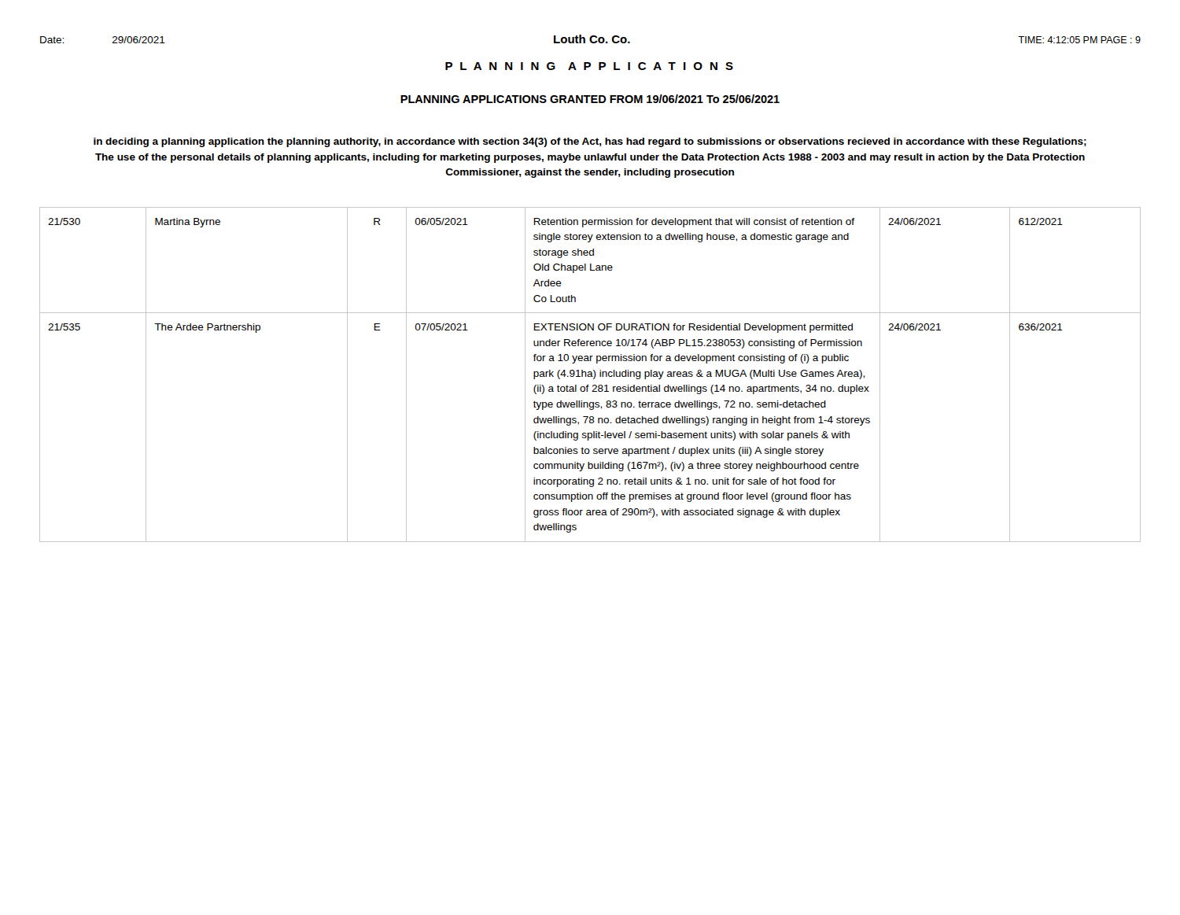Date: 29/06/2021
Louth Co. Co.
TIME: 4:12:05 PM PAGE : 9
P L A N N I N G A P P L I C A T I O N S
PLANNING APPLICATIONS GRANTED FROM 19/06/2021 To 25/06/2021
in deciding a planning application the planning authority, in accordance with section 34(3) of the Act, has had regard to submissions or observations recieved in accordance with these Regulations;
The use of the personal details of planning applicants, including for marketing purposes, maybe unlawful under the Data Protection Acts 1988 - 2003 and may result in action by the Data Protection Commissioner, against the sender, including prosecution
| 21/530 | Martina Byrne | R | 06/05/2021 | Retention permission for development that will consist of retention of single storey extension to a dwelling house, a domestic garage and storage shed Old Chapel Lane Ardee Co Louth | 24/06/2021 | 612/2021 |
| 21/535 | The Ardee Partnership | E | 07/05/2021 | EXTENSION OF DURATION for Residential Development permitted under Reference 10/174 (ABP PL15.238053) consisting of Permission for a 10 year permission for a development consisting of (i) a public park (4.91ha) including play areas & a MUGA (Multi Use Games Area), (ii) a total of 281 residential dwellings (14 no. apartments, 34 no. duplex type dwellings, 83 no. terrace dwellings, 72 no. semi-detached dwellings, 78 no. detached dwellings) ranging in height from 1-4 storeys (including split-level / semi-basement units) with solar panels & with balconies to serve apartment / duplex units (iii) A single storey community building (167m²), (iv) a three storey neighbourhood centre incorporating 2 no. retail units & 1 no. unit for sale of hot food for consumption off the premises at ground floor level (ground floor has gross floor area of 290m²), with associated signage & with duplex dwellings | 24/06/2021 | 636/2021 |